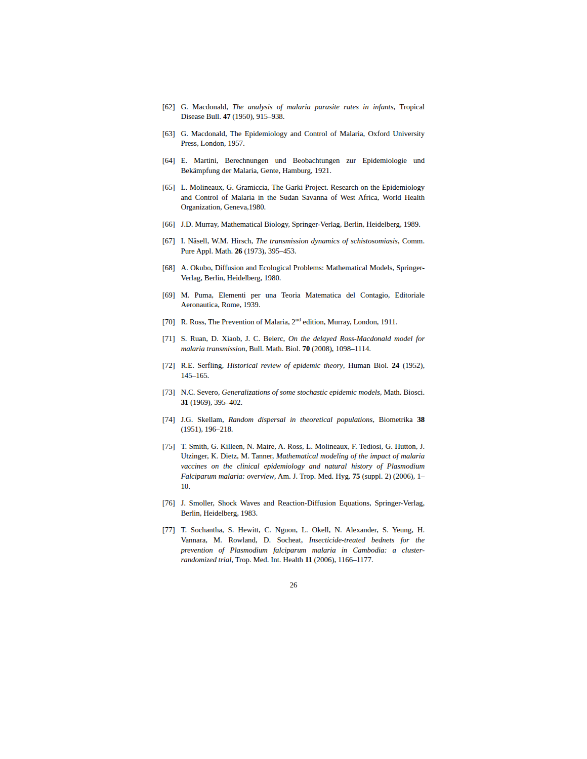[62] G. Macdonald, The analysis of malaria parasite rates in infants, Tropical Disease Bull. 47 (1950), 915–938.
[63] G. Macdonald, The Epidemiology and Control of Malaria, Oxford University Press, London, 1957.
[64] E. Martini, Berechnungen und Beobachtungen zur Epidemiologie und Bekämpfung der Malaria, Gente, Hamburg, 1921.
[65] L. Molineaux, G. Gramiccia, The Garki Project. Research on the Epidemiology and Control of Malaria in the Sudan Savanna of West Africa, World Health Organization, Geneva,1980.
[66] J.D. Murray, Mathematical Biology, Springer-Verlag, Berlin, Heidelberg, 1989.
[67] I. Näsell, W.M. Hirsch, The transmission dynamics of schistosomiasis, Comm. Pure Appl. Math. 26 (1973), 395–453.
[68] A. Okubo, Diffusion and Ecological Problems: Mathematical Models, Springer-Verlag, Berlin, Heidelberg, 1980.
[69] M. Puma, Elementi per una Teoria Matematica del Contagio, Editoriale Aeronautica, Rome, 1939.
[70] R. Ross, The Prevention of Malaria, 2nd edition, Murray, London, 1911.
[71] S. Ruan, D. Xiaob, J. C. Beierc, On the delayed Ross-Macdonald model for malaria transmission, Bull. Math. Biol. 70 (2008), 1098–1114.
[72] R.E. Serfling, Historical review of epidemic theory, Human Biol. 24 (1952), 145–165.
[73] N.C. Severo, Generalizations of some stochastic epidemic models, Math. Biosci. 31 (1969), 395–402.
[74] J.G. Skellam, Random dispersal in theoretical populations, Biometrika 38 (1951), 196–218.
[75] T. Smith, G. Killeen, N. Maire, A. Ross, L. Molineaux, F. Tediosi, G. Hutton, J. Utzinger, K. Dietz, M. Tanner, Mathematical modeling of the impact of malaria vaccines on the clinical epidemiology and natural history of Plasmodium Falciparum malaria: overview, Am. J. Trop. Med. Hyg. 75 (suppl. 2) (2006), 1–10.
[76] J. Smoller, Shock Waves and Reaction-Diffusion Equations, Springer-Verlag, Berlin, Heidelberg, 1983.
[77] T. Sochantha, S. Hewitt, C. Nguon, L. Okell, N. Alexander, S. Yeung, H. Vannara, M. Rowland, D. Socheat, Insecticide-treated bednets for the prevention of Plasmodium falciparum malaria in Cambodia: a cluster-randomized trial, Trop. Med. Int. Health 11 (2006), 1166–1177.
26